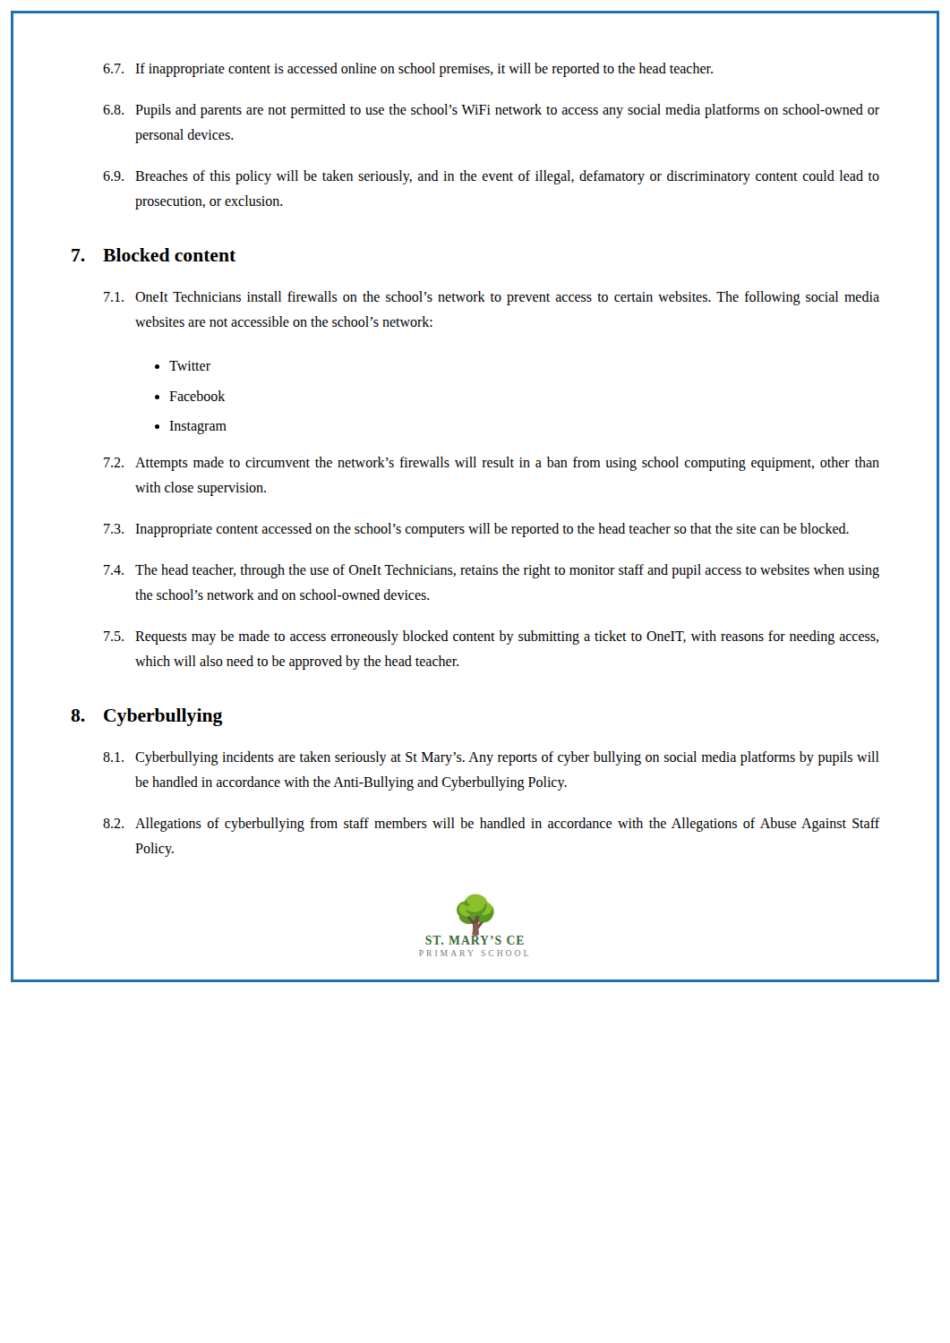6.7. If inappropriate content is accessed online on school premises, it will be reported to the head teacher.
6.8. Pupils and parents are not permitted to use the school’s WiFi network to access any social media platforms on school-owned or personal devices.
6.9. Breaches of this policy will be taken seriously, and in the event of illegal, defamatory or discriminatory content could lead to prosecution, or exclusion.
7. Blocked content
7.1. OneIt Technicians install firewalls on the school’s network to prevent access to certain websites. The following social media websites are not accessible on the school’s network:
Twitter
Facebook
Instagram
7.2. Attempts made to circumvent the network’s firewalls will result in a ban from using school computing equipment, other than with close supervision.
7.3. Inappropriate content accessed on the school’s computers will be reported to the head teacher so that the site can be blocked.
7.4. The head teacher, through the use of OneIt Technicians, retains the right to monitor staff and pupil access to websites when using the school’s network and on school-owned devices.
7.5. Requests may be made to access erroneously blocked content by submitting a ticket to OneIT, with reasons for needing access, which will also need to be approved by the head teacher.
8. Cyberbullying
8.1. Cyberbullying incidents are taken seriously at St Mary’s. Any reports of cyber bullying on social media platforms by pupils will be handled in accordance with the Anti-Bullying and Cyberbullying Policy.
8.2. Allegations of cyberbullying from staff members will be handled in accordance with the Allegations of Abuse Against Staff Policy.
🌳
ST. MARY’S CE
PRIMARY SCHOOL